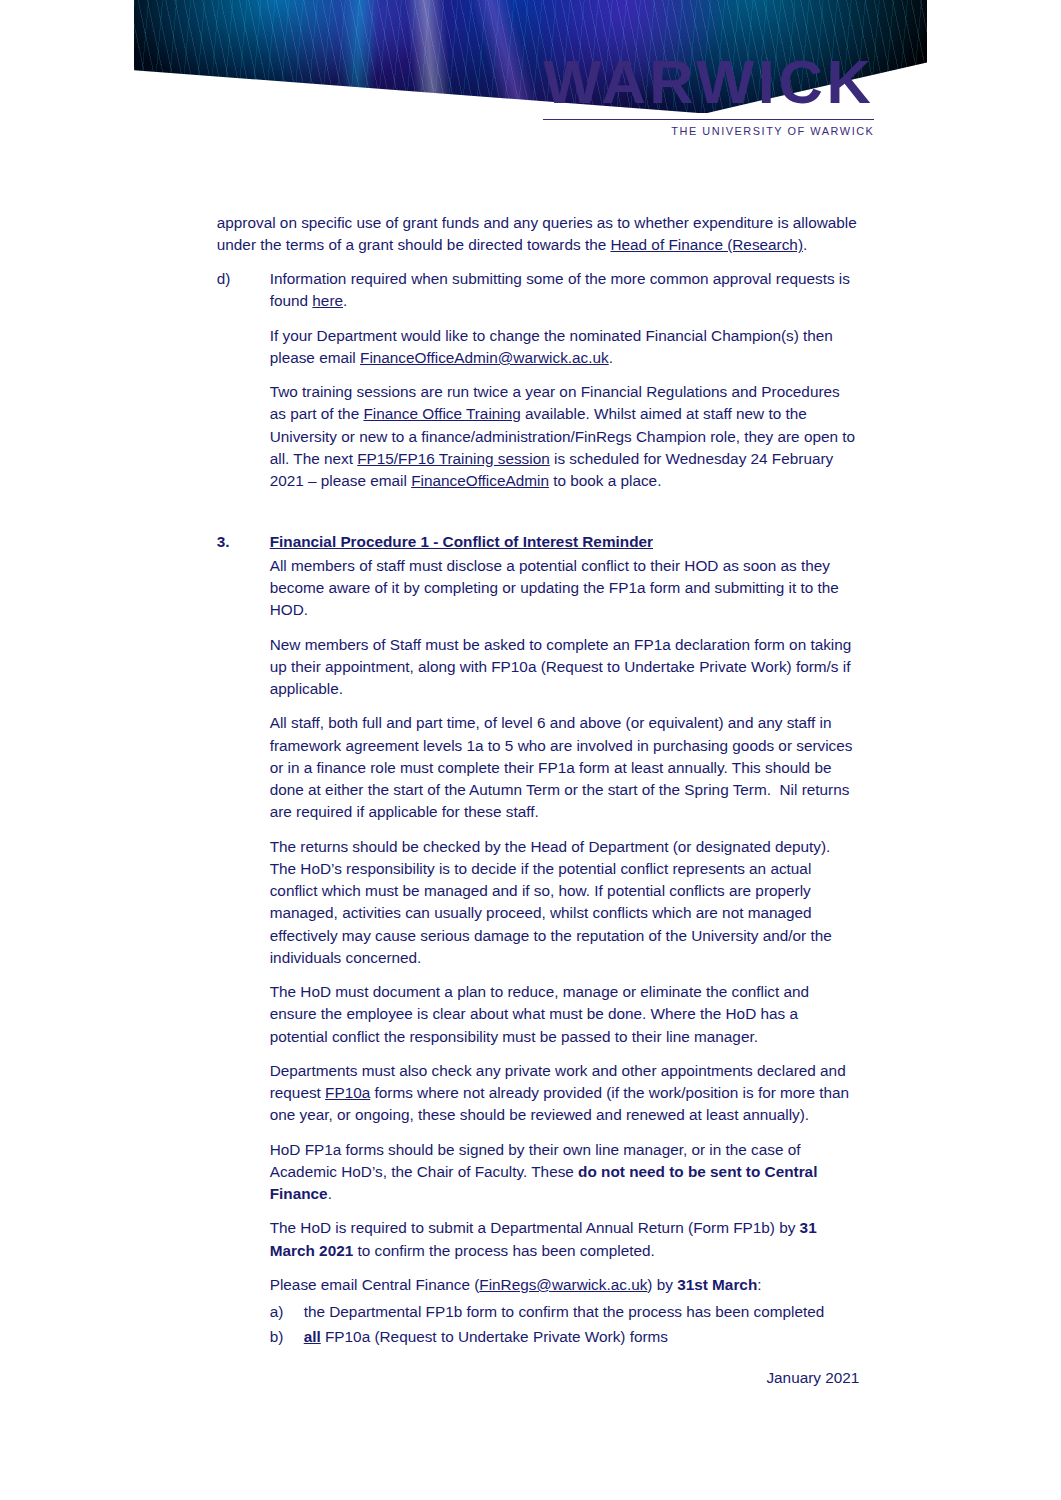WARWICK
THE UNIVERSITY OF WARWICK
approval on specific use of grant funds and any queries as to whether expenditure is allowable under the terms of a grant should be directed towards the Head of Finance (Research).
d)
Information required when submitting some of the more common approval requests is found here.
If your Department would like to change the nominated Financial Champion(s) then please email FinanceOfficeAdmin@warwick.ac.uk.
Two training sessions are run twice a year on Financial Regulations and Procedures as part of the Finance Office Training available. Whilst aimed at staff new to the University or new to a finance/administration/FinRegs Champion role, they are open to all. The next FP15/FP16 Training session is scheduled for Wednesday 24 February 2021 – please email FinanceOfficeAdmin to book a place.
3.
Financial Procedure 1 - Conflict of Interest Reminder
All members of staff must disclose a potential conflict to their HOD as soon as they become aware of it by completing or updating the FP1a form and submitting it to the HOD.
New members of Staff must be asked to complete an FP1a declaration form on taking up their appointment, along with FP10a (Request to Undertake Private Work) form/s if applicable.
All staff, both full and part time, of level 6 and above (or equivalent) and any staff in framework agreement levels 1a to 5 who are involved in purchasing goods or services or in a finance role must complete their FP1a form at least annually. This should be done at either the start of the Autumn Term or the start of the Spring Term. Nil returns are required if applicable for these staff.
The returns should be checked by the Head of Department (or designated deputy). The HoD’s responsibility is to decide if the potential conflict represents an actual conflict which must be managed and if so, how. If potential conflicts are properly managed, activities can usually proceed, whilst conflicts which are not managed effectively may cause serious damage to the reputation of the University and/or the individuals concerned.
The HoD must document a plan to reduce, manage or eliminate the conflict and ensure the employee is clear about what must be done. Where the HoD has a potential conflict the responsibility must be passed to their line manager.
Departments must also check any private work and other appointments declared and request FP10a forms where not already provided (if the work/position is for more than one year, or ongoing, these should be reviewed and renewed at least annually).
HoD FP1a forms should be signed by their own line manager, or in the case of Academic HoD’s, the Chair of Faculty. These do not need to be sent to Central Finance.
The HoD is required to submit a Departmental Annual Return (Form FP1b) by 31 March 2021 to confirm the process has been completed.
Please email Central Finance (FinRegs@warwick.ac.uk) by 31st March:
a)
the Departmental FP1b form to confirm that the process has been completed
b)
all FP10a (Request to Undertake Private Work) forms
January 2021